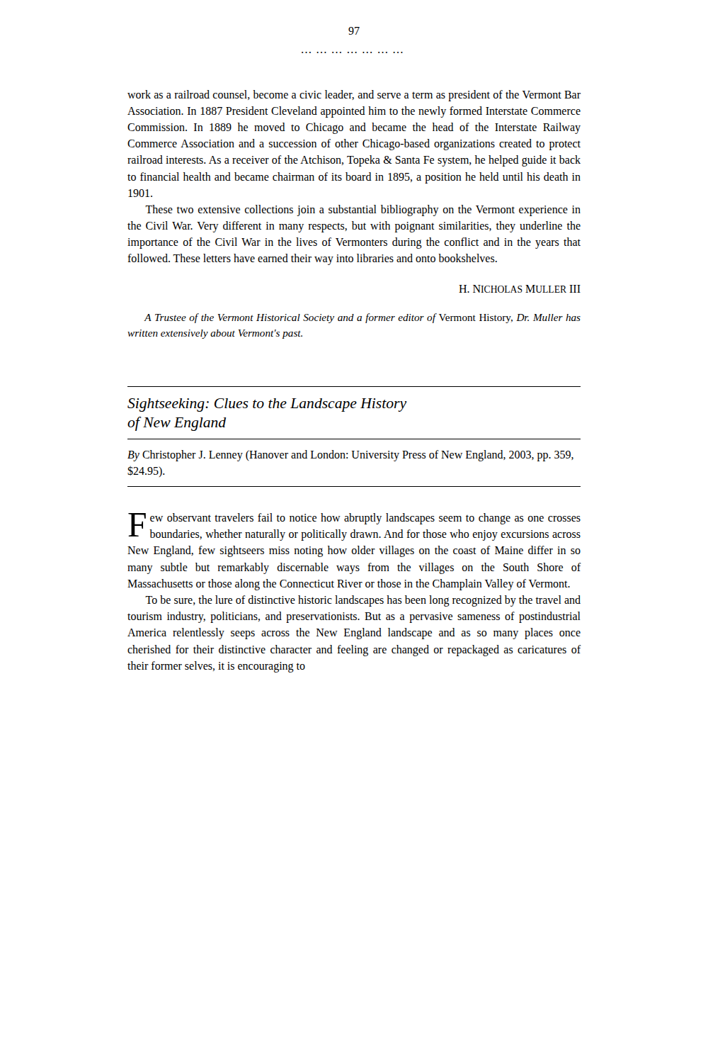97
…………………
work as a railroad counsel, become a civic leader, and serve a term as president of the Vermont Bar Association. In 1887 President Cleveland appointed him to the newly formed Interstate Commerce Commission. In 1889 he moved to Chicago and became the head of the Interstate Railway Commerce Association and a succession of other Chicago-based organizations created to protect railroad interests. As a receiver of the Atchison, Topeka & Santa Fe system, he helped guide it back to financial health and became chairman of its board in 1895, a position he held until his death in 1901.
These two extensive collections join a substantial bibliography on the Vermont experience in the Civil War. Very different in many respects, but with poignant similarities, they underline the importance of the Civil War in the lives of Vermonters during the conflict and in the years that followed. These letters have earned their way into libraries and onto bookshelves.
H. NICHOLAS MULLER III
A Trustee of the Vermont Historical Society and a former editor of Vermont History, Dr. Muller has written extensively about Vermont's past.
Sightseeking: Clues to the Landscape History
of New England
By Christopher J. Lenney (Hanover and London: University Press of New England, 2003, pp. 359, $24.95).
Few observant travelers fail to notice how abruptly landscapes seem to change as one crosses boundaries, whether naturally or politically drawn. And for those who enjoy excursions across New England, few sightseers miss noting how older villages on the coast of Maine differ in so many subtle but remarkably discernable ways from the villages on the South Shore of Massachusetts or those along the Connecticut River or those in the Champlain Valley of Vermont.
To be sure, the lure of distinctive historic landscapes has been long recognized by the travel and tourism industry, politicians, and preservationists. But as a pervasive sameness of postindustrial America relentlessly seeps across the New England landscape and as so many places once cherished for their distinctive character and feeling are changed or repackaged as caricatures of their former selves, it is encouraging to